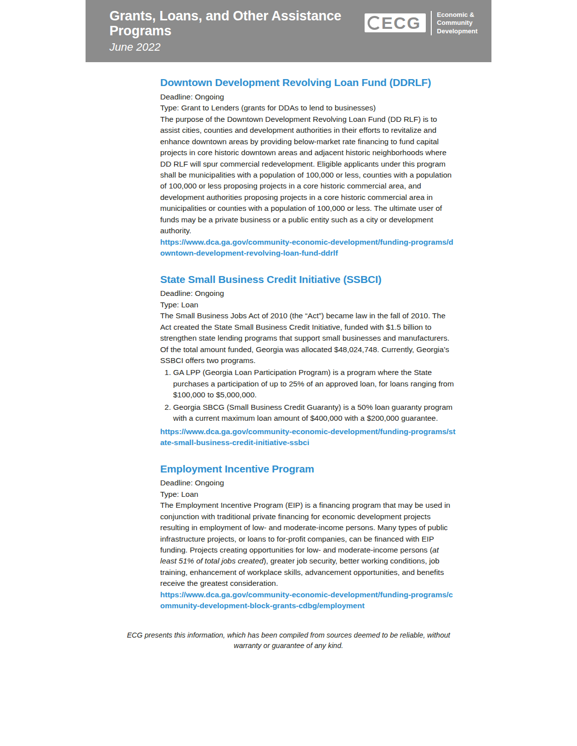Grants, Loans, and Other Assistance Programs
June 2022
ECG
Economic &
Community
Development
Downtown Development Revolving Loan Fund (DDRLF)
Deadline: Ongoing
Type: Grant to Lenders (grants for DDAs to lend to businesses)
The purpose of the Downtown Development Revolving Loan Fund (DD RLF) is to assist cities, counties and development authorities in their efforts to revitalize and enhance downtown areas by providing below-market rate financing to fund capital projects in core historic downtown areas and adjacent historic neighborhoods where DD RLF will spur commercial redevelopment. Eligible applicants under this program shall be municipalities with a population of 100,000 or less, counties with a population of 100,000 or less proposing projects in a core historic commercial area, and development authorities proposing projects in a core historic commercial area in municipalities or counties with a population of 100,000 or less. The ultimate user of funds may be a private business or a public entity such as a city or development authority.
https://www.dca.ga.gov/community-economic-development/funding-programs/downtown-development-revolving-loan-fund-ddrlf
State Small Business Credit Initiative (SSBCI)
Deadline: Ongoing
Type: Loan
The Small Business Jobs Act of 2010 (the “Act”) became law in the fall of 2010. The Act created the State Small Business Credit Initiative, funded with $1.5 billion to strengthen state lending programs that support small businesses and manufacturers. Of the total amount funded, Georgia was allocated $48,024,748. Currently, Georgia’s SSBCI offers two programs.
GA LPP (Georgia Loan Participation Program) is a program where the State purchases a participation of up to 25% of an approved loan, for loans ranging from $100,000 to $5,000,000.
Georgia SBCG (Small Business Credit Guaranty) is a 50% loan guaranty program with a current maximum loan amount of $400,000 with a $200,000 guarantee.
https://www.dca.ga.gov/community-economic-development/funding-programs/state-small-business-credit-initiative-ssbci
Employment Incentive Program
Deadline: Ongoing
Type: Loan
The Employment Incentive Program (EIP) is a financing program that may be used in conjunction with traditional private financing for economic development projects resulting in employment of low- and moderate-income persons. Many types of public infrastructure projects, or loans to for-profit companies, can be financed with EIP funding. Projects creating opportunities for low- and moderate-income persons (at least 51% of total jobs created), greater job security, better working conditions, job training, enhancement of workplace skills, advancement opportunities, and benefits receive the greatest consideration.
https://www.dca.ga.gov/community-economic-development/funding-programs/community-development-block-grants-cdbg/employment
ECG presents this information, which has been compiled from sources deemed to be reliable, without warranty or guarantee of any kind.